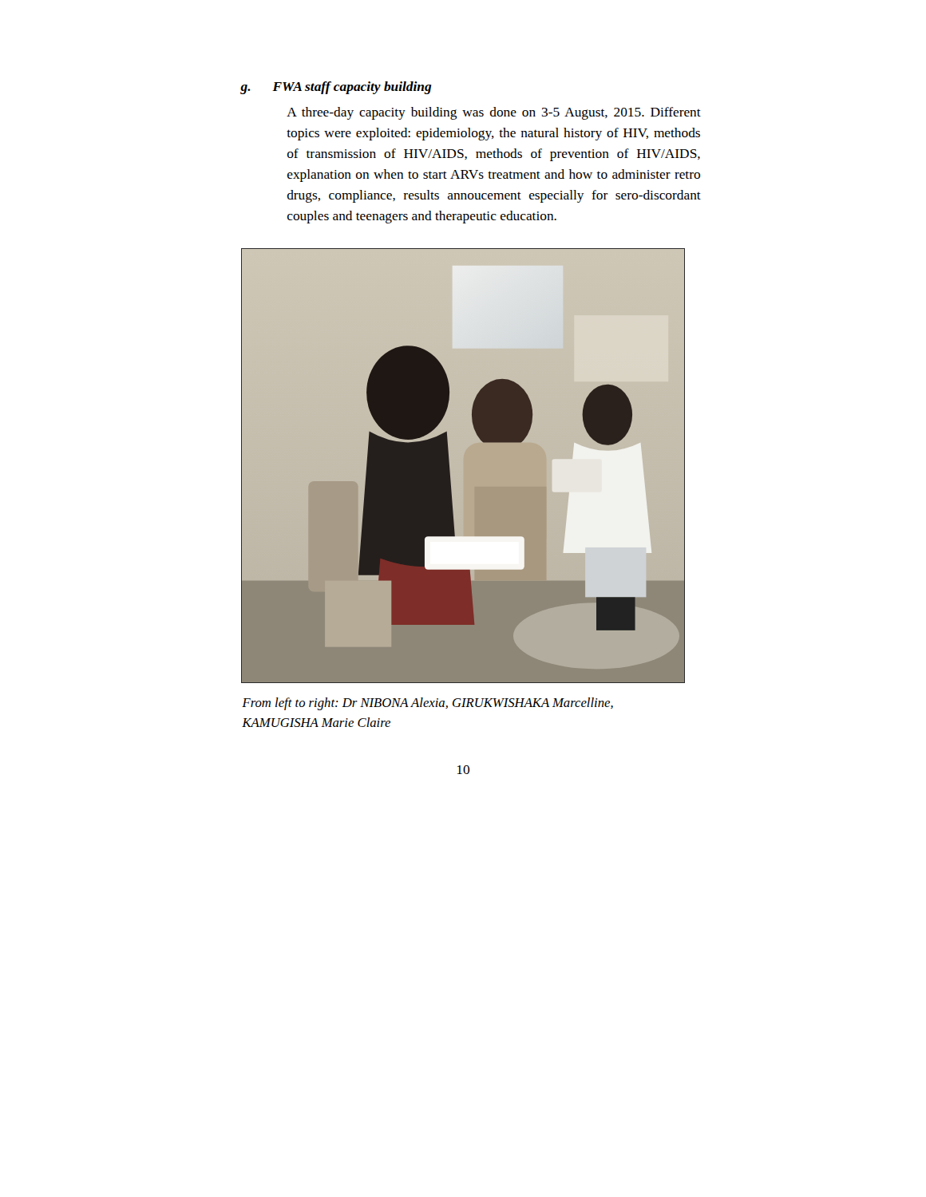g. FWA staff capacity building
A three-day capacity building was done on 3-5 August, 2015. Different topics were exploited: epidemiology, the natural history of HIV, methods of transmission of HIV/AIDS, methods of prevention of HIV/AIDS, explanation on when to start ARVs treatment and how to administer retro drugs, compliance, results annoucement especially for sero-discordant couples and teenagers and therapeutic education.
From left to right: Dr NIBONA Alexia, GIRUKWISHAKA Marcelline, KAMUGISHA Marie Claire
10